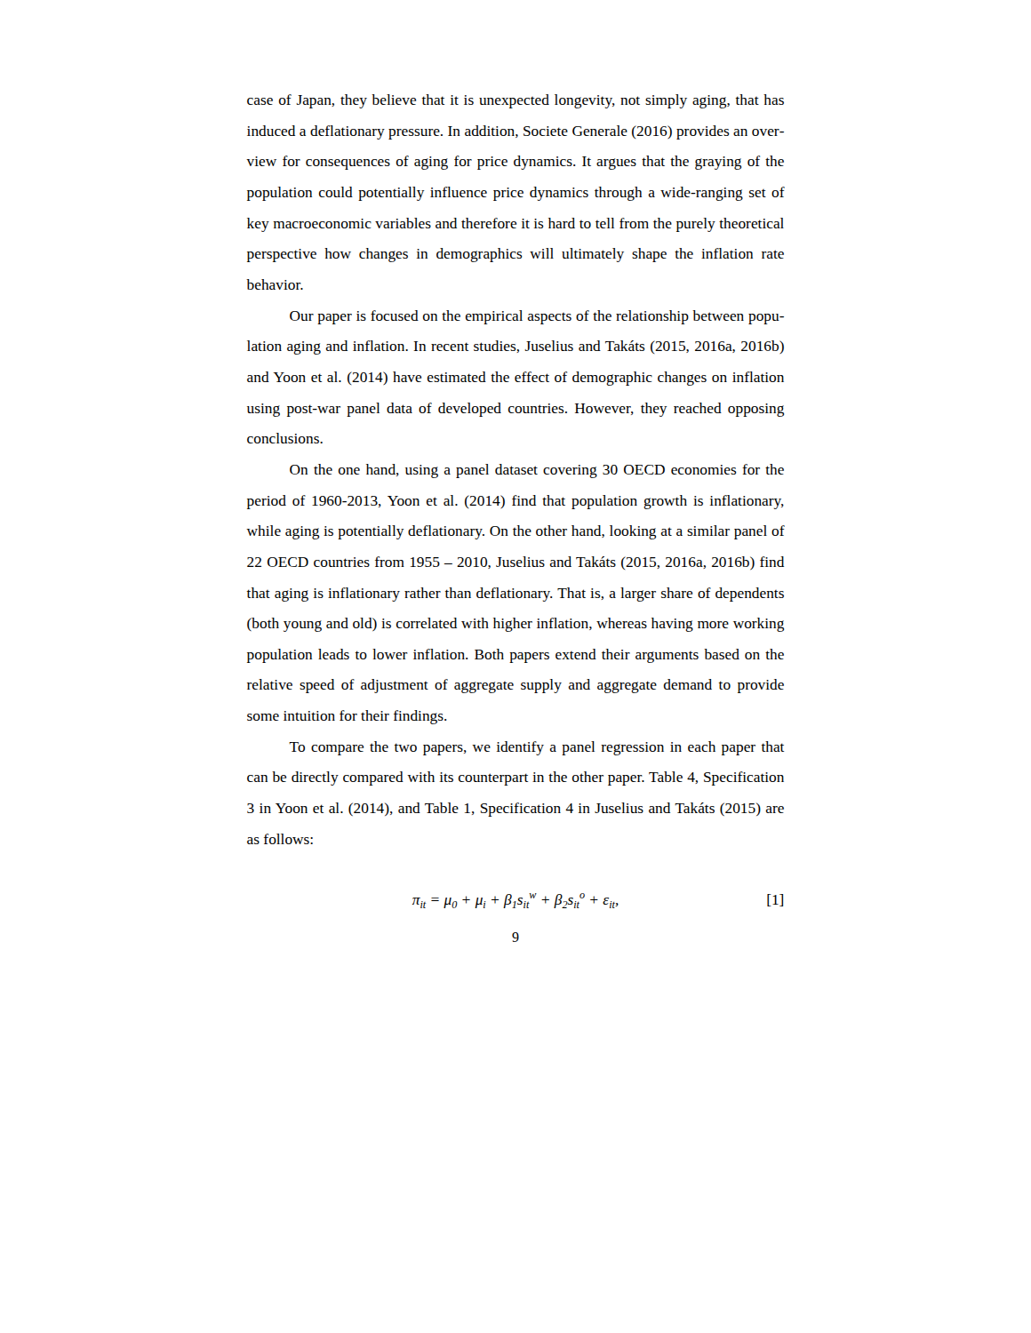case of Japan, they believe that it is unexpected longevity, not simply aging, that has induced a deflationary pressure. In addition, Societe Generale (2016) provides an overview for consequences of aging for price dynamics. It argues that the graying of the population could potentially influence price dynamics through a wide-ranging set of key macroeconomic variables and therefore it is hard to tell from the purely theoretical perspective how changes in demographics will ultimately shape the inflation rate behavior.
Our paper is focused on the empirical aspects of the relationship between population aging and inflation. In recent studies, Juselius and Takáts (2015, 2016a, 2016b) and Yoon et al. (2014) have estimated the effect of demographic changes on inflation using post-war panel data of developed countries. However, they reached opposing conclusions.
On the one hand, using a panel dataset covering 30 OECD economies for the period of 1960-2013, Yoon et al. (2014) find that population growth is inflationary, while aging is potentially deflationary. On the other hand, looking at a similar panel of 22 OECD countries from 1955 – 2010, Juselius and Takáts (2015, 2016a, 2016b) find that aging is inflationary rather than deflationary. That is, a larger share of dependents (both young and old) is correlated with higher inflation, whereas having more working population leads to lower inflation. Both papers extend their arguments based on the relative speed of adjustment of aggregate supply and aggregate demand to provide some intuition for their findings.
To compare the two papers, we identify a panel regression in each paper that can be directly compared with its counterpart in the other paper. Table 4, Specification 3 in Yoon et al. (2014), and Table 1, Specification 4 in Juselius and Takáts (2015) are as follows:
πit = μ0 + μi + β1sitw + β2sito + εit, [1]
9